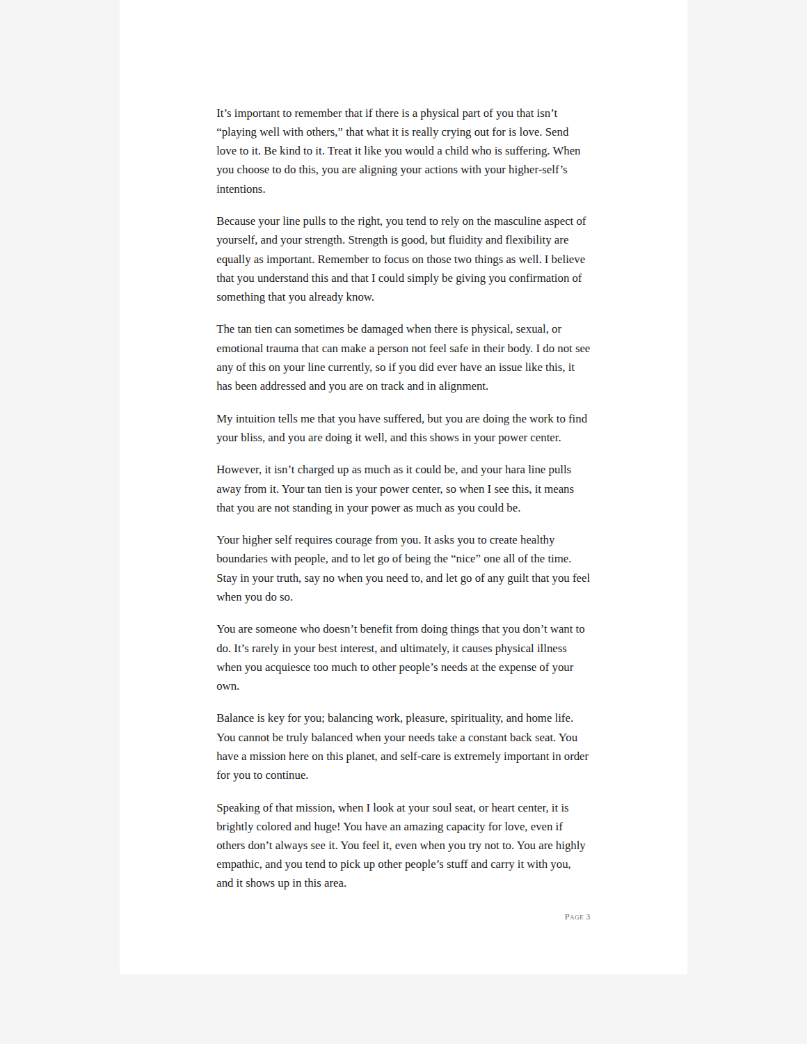It’s important to remember that if there is a physical part of you that isn’t “playing well with others,” that what it is really crying out for is love. Send love to it. Be kind to it. Treat it like you would a child who is suffering. When you choose to do this, you are aligning your actions with your higher-self’s intentions.
Because your line pulls to the right, you tend to rely on the masculine aspect of yourself, and your strength. Strength is good, but fluidity and flexibility are equally as important. Remember to focus on those two things as well. I believe that you understand this and that I could simply be giving you confirmation of something that you already know.
The tan tien can sometimes be damaged when there is physical, sexual, or emotional trauma that can make a person not feel safe in their body. I do not see any of this on your line currently, so if you did ever have an issue like this, it has been addressed and you are on track and in alignment.
My intuition tells me that you have suffered, but you are doing the work to find your bliss, and you are doing it well, and this shows in your power center.
However, it isn’t charged up as much as it could be, and your hara line pulls away from it. Your tan tien is your power center, so when I see this, it means that you are not standing in your power as much as you could be.
Your higher self requires courage from you. It asks you to create healthy boundaries with people, and to let go of being the “nice” one all of the time. Stay in your truth, say no when you need to, and let go of any guilt that you feel when you do so.
You are someone who doesn’t benefit from doing things that you don’t want to do. It’s rarely in your best interest, and ultimately, it causes physical illness when you acquiesce too much to other people’s needs at the expense of your own.
Balance is key for you; balancing work, pleasure, spirituality, and home life. You cannot be truly balanced when your needs take a constant back seat. You have a mission here on this planet, and self-care is extremely important in order for you to continue.
Speaking of that mission, when I look at your soul seat, or heart center, it is brightly colored and huge! You have an amazing capacity for love, even if others don’t always see it. You feel it, even when you try not to. You are highly empathic, and you tend to pick up other people’s stuff and carry it with you, and it shows up in this area.
Page 3